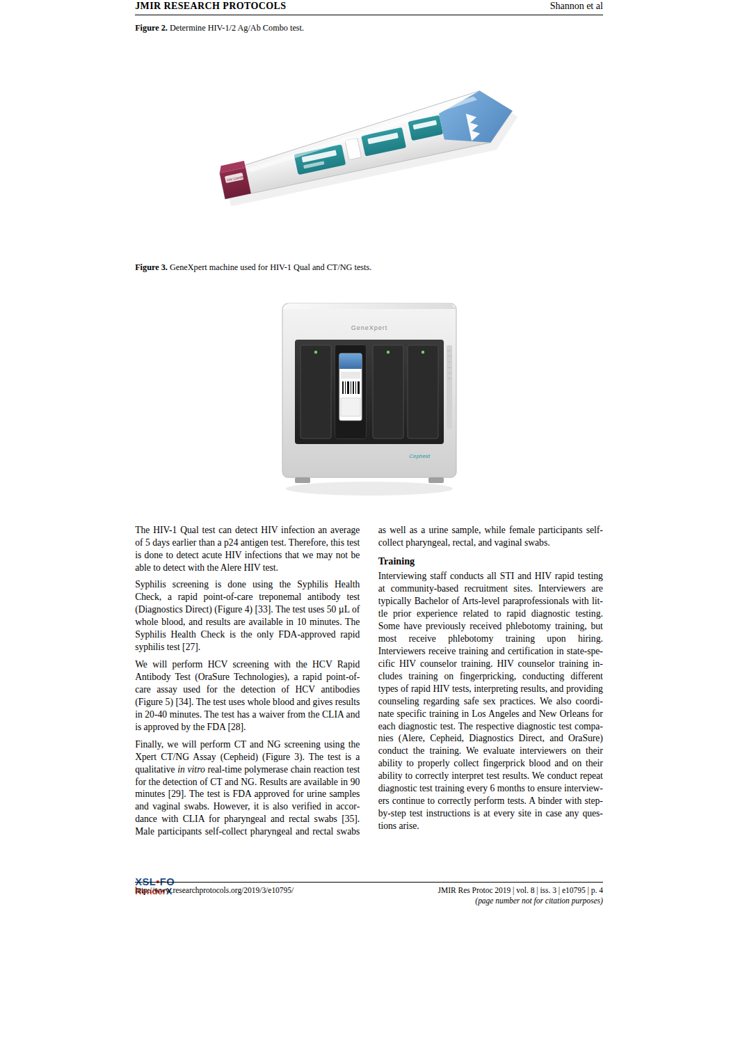JMIR RESEARCH PROTOCOLS
Shannon et al
Figure 2. Determine HIV-1/2 Ag/Ab Combo test.
HIV Combo
Figure 3. GeneXpert machine used for HIV-1 Qual and CT/NG tests.
GeneXpert Cepheid
The HIV-1 Qual test can detect HIV infection an average of 5 days earlier than a p24 antigen test. Therefore, this test is done to detect acute HIV infections that we may not be able to detect with the Alere HIV test.
Syphilis screening is done using the Syphilis Health Check, a rapid point-of-care treponemal antibody test (Diagnostics Direct) (Figure 4) [33]. The test uses 50 µL of whole blood, and results are available in 10 minutes. The Syphilis Health Check is the only FDA-approved rapid syphilis test [27].
We will perform HCV screening with the HCV Rapid Antibody Test (OraSure Technologies), a rapid point-of-care assay used for the detection of HCV antibodies (Figure 5) [34]. The test uses whole blood and gives results in 20-40 minutes. The test has a waiver from the CLIA and is approved by the FDA [28].
Finally, we will perform CT and NG screening using the Xpert CT/NG Assay (Cepheid) (Figure 3). The test is a qualitative in vitro real-time polymerase chain reaction test for the detection of CT and NG. Results are available in 90 minutes [29]. The test is FDA approved for urine samples and vaginal swabs. However, it is also verified in accordance with CLIA for pharyngeal and rectal swabs [35]. Male participants self-collect pharyngeal and rectal swabs as well as a urine sample, while female participants self-collect pharyngeal, rectal, and vaginal swabs.
Training
Interviewing staff conducts all STI and HIV rapid testing at community-based recruitment sites. Interviewers are typically Bachelor of Arts-level paraprofessionals with little prior experience related to rapid diagnostic testing. Some have previously received phlebotomy training, but most receive phlebotomy training upon hiring. Interviewers receive training and certification in state-specific HIV counselor training. HIV counselor training includes training on fingerpricking, conducting different types of rapid HIV tests, interpreting results, and providing counseling regarding safe sex practices. We also coordinate specific training in Los Angeles and New Orleans for each diagnostic test. The respective diagnostic test companies (Alere, Cepheid, Diagnostics Direct, and OraSure) conduct the training. We evaluate interviewers on their ability to properly collect fingerprick blood and on their ability to correctly interpret test results. We conduct repeat diagnostic test training every 6 months to ensure interviewers continue to correctly perform tests. A binder with step-by-step test instructions is at every site in case any questions arise.
XSL•FO
RenderX
http://www.researchprotocols.org/2019/3/e10795/
JMIR Res Protoc 2019 | vol. 8 | iss. 3 | e10795 | p. 4
(page number not for citation purposes)